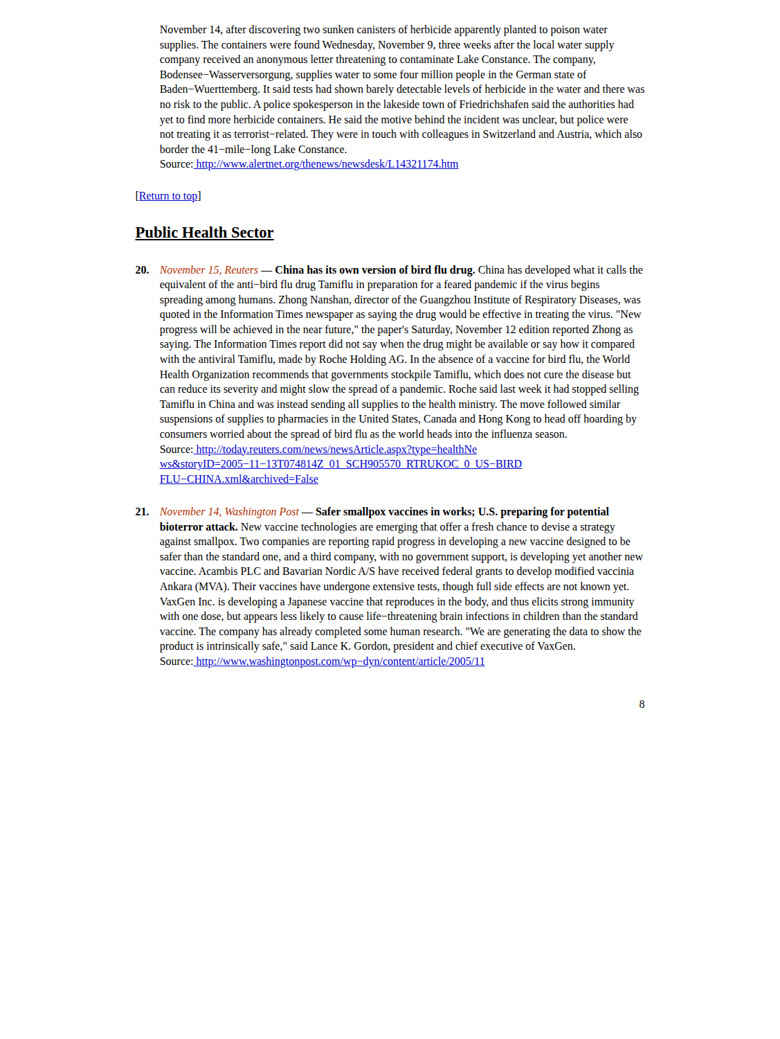November 14, after discovering two sunken canisters of herbicide apparently planted to poison water supplies. The containers were found Wednesday, November 9, three weeks after the local water supply company received an anonymous letter threatening to contaminate Lake Constance. The company, Bodensee−Wasserversorgung, supplies water to some four million people in the German state of Baden−Wuerttemberg. It said tests had shown barely detectable levels of herbicide in the water and there was no risk to the public. A police spokesperson in the lakeside town of Friedrichshafen said the authorities had yet to find more herbicide containers. He said the motive behind the incident was unclear, but police were not treating it as terrorist−related. They were in touch with colleagues in Switzerland and Austria, which also border the 41−mile−long Lake Constance.
Source: http://www.alertnet.org/thenews/newsdesk/L14321174.htm
[Return to top]
Public Health Sector
20. November 15, Reuters — China has its own version of bird flu drug. China has developed what it calls the equivalent of the anti−bird flu drug Tamiflu in preparation for a feared pandemic if the virus begins spreading among humans. Zhong Nanshan, director of the Guangzhou Institute of Respiratory Diseases, was quoted in the Information Times newspaper as saying the drug would be effective in treating the virus. "New progress will be achieved in the near future," the paper's Saturday, November 12 edition reported Zhong as saying. The Information Times report did not say when the drug might be available or say how it compared with the antiviral Tamiflu, made by Roche Holding AG. In the absence of a vaccine for bird flu, the World Health Organization recommends that governments stockpile Tamiflu, which does not cure the disease but can reduce its severity and might slow the spread of a pandemic. Roche said last week it had stopped selling Tamiflu in China and was instead sending all supplies to the health ministry. The move followed similar suspensions of supplies to pharmacies in the United States, Canada and Hong Kong to head off hoarding by consumers worried about the spread of bird flu as the world heads into the influenza season.
Source: http://today.reuters.com/news/newsArticle.aspx?type=healthNe
ws&storyID=2005−11−13T074814Z_01_SCH905570_RTRUKOC_0_US−BIRD
FLU−CHINA.xml&archived=False
21. November 14, Washington Post — Safer smallpox vaccines in works; U.S. preparing for potential bioterror attack. New vaccine technologies are emerging that offer a fresh chance to devise a strategy against smallpox. Two companies are reporting rapid progress in developing a new vaccine designed to be safer than the standard one, and a third company, with no government support, is developing yet another new vaccine. Acambis PLC and Bavarian Nordic A/S have received federal grants to develop modified vaccinia Ankara (MVA). Their vaccines have undergone extensive tests, though full side effects are not known yet. VaxGen Inc. is developing a Japanese vaccine that reproduces in the body, and thus elicits strong immunity with one dose, but appears less likely to cause life−threatening brain infections in children than the standard vaccine. The company has already completed some human research. "We are generating the data to show the product is intrinsically safe," said Lance K. Gordon, president and chief executive of VaxGen.
Source: http://www.washingtonpost.com/wp−dyn/content/article/2005/11
8